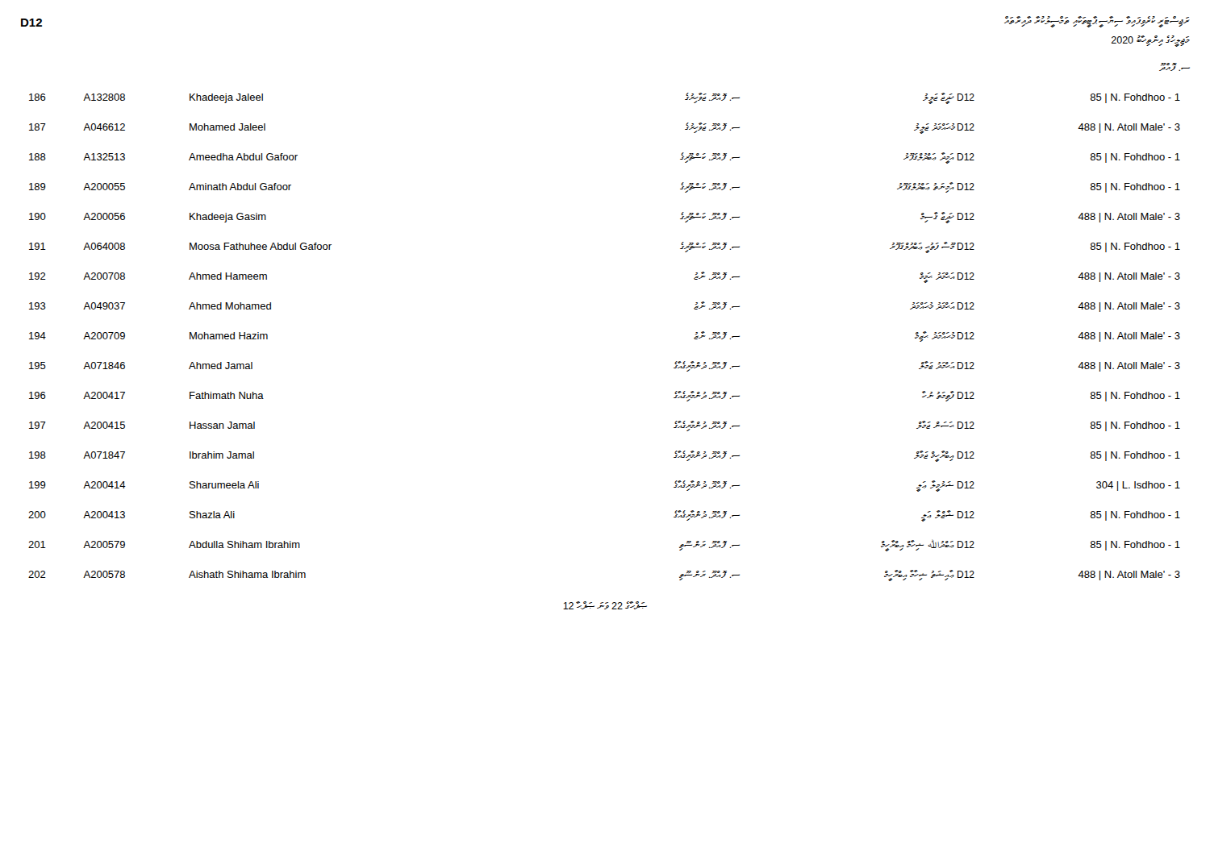D12
ރަޖިސްޓަރީ ކުރެވިފައިވާ ސިޔާސީ ޕާޓީތަކާއި ތަމްސީލުކުރާ ދާއިރާތައް
މަޖިލީހުގެ އިންތިޚާބު 2020
ސ. ފޮއްދޫ
| 186 | A132808 | Khadeeja Jaleel | ސ. ފޮއްދޫ، ޖަވާހިރުގެ | D12 ޚަދީޖާ ޖަލީލު | 85 / N. Fohdhoo - 1 |
| 187 | A046612 | Mohamed Jaleel | ސ. ފޮއްދޫ، ޖަވާހިރުގެ | D12 މުޙައްމަދު ޖަލީލު | 488 / N. Atoll Male' - 3 |
| 188 | A132513 | Ameedha Abdul Gafoor | ސ. ފޮއްދޫ، ކަސްތޫރިގެ | D12 އަމީދާ ޢަބްދުލްޤަފޫރު | 85 / N. Fohdhoo - 1 |
| 189 | A200055 | Aminath Abdul Gafoor | ސ. ފޮއްދޫ، ކަސްތޫރިގެ | D12 އާމިނަތު ޢަބްދުލްޤަފޫރު | 85 / N. Fohdhoo - 1 |
| 190 | A200056 | Khadeeja Gasim | ސ. ފޮއްދޫ، ކަސްތޫރިގެ | D12 ޚަދީޖާ ޤާސިމް | 488 / N. Atoll Male' - 3 |
| 191 | A064008 | Moosa Fathuhee Abdul Gafoor | ސ. ފޮއްދޫ، ކަސްތޫރިގެ | D12 މޫސާ ފަތުޙީ ޢަބްދުލްޤަފޫރު | 85 / N. Fohdhoo - 1 |
| 192 | A200708 | Ahmed Hameem | ސ. ފޮއްދޫ، ނާޒު | D12 އަޙްމަދު ޙަމީމް | 488 / N. Atoll Male' - 3 |
| 193 | A049037 | Ahmed Mohamed | ސ. ފޮއްދޫ، ނާޒު | D12 އަޙްމަދު މުޙައްމަދު | 488 / N. Atoll Male' - 3 |
| 194 | A200709 | Mohamed Hazim | ސ. ފޮއްދޫ، ނާޒު | D12 މުޙައްމަދު ޙާޒިމް | 488 / N. Atoll Male' - 3 |
| 195 | A071846 | Ahmed Jamal | ސ. ފޮއްދޫ، ދުންމާރިގެއާގެ | D12 އަޙްމަދު ޖަމާލް | 488 / N. Atoll Male' - 3 |
| 196 | A200417 | Fathimath Nuha | ސ. ފޮއްދޫ، ދުންމާރިގެއާގެ | D12 ފާޠިމަތު ނުހާ | 85 / N. Fohdhoo - 1 |
| 197 | A200415 | Hassan Jamal | ސ. ފޮއްދޫ، ދުންމާރިގެއާގެ | D12 ޙަސަން ޖަމާލް | 85 / N. Fohdhoo - 1 |
| 198 | A071847 | Ibrahim Jamal | ސ. ފޮއްދޫ، ދުންމާރިގެއާގެ | D12 އިބްރާހީމް ޖަމާލް | 85 / N. Fohdhoo - 1 |
| 199 | A200414 | Sharumeela Ali | ސ. ފޮއްދޫ، ދުންމާރިގެއާގެ | D12 ޝަރުމީލާ ޢަލީ | 304 / L. Isdhoo - 1 |
| 200 | A200413 | Shazla Ali | ސ. ފޮއްދޫ، ދުންމާރިގެއާގެ | D12 ޝާޒްލާ ޢަލީ | 85 / N. Fohdhoo - 1 |
| 201 | A200579 | Abdulla Shiham Ibrahim | ސ. ފޮއްދޫ، ރަންސޫތި | D12 ޢަބްދުﷲ ޝިހާމް އިބްރާހީމް | 85 / N. Fohdhoo - 1 |
| 202 | A200578 | Aishath Shihama Ibrahim | ސ. ފޮއްދޫ، ރަންސޫތި | D12 ޢާއިޝަތު ޝިހާމާ އިބްރާހީމް | 488 / N. Atoll Male' - 3 |
12 ޞަފްޙާގެ 22 ވަނަ ޞަފްޙާ